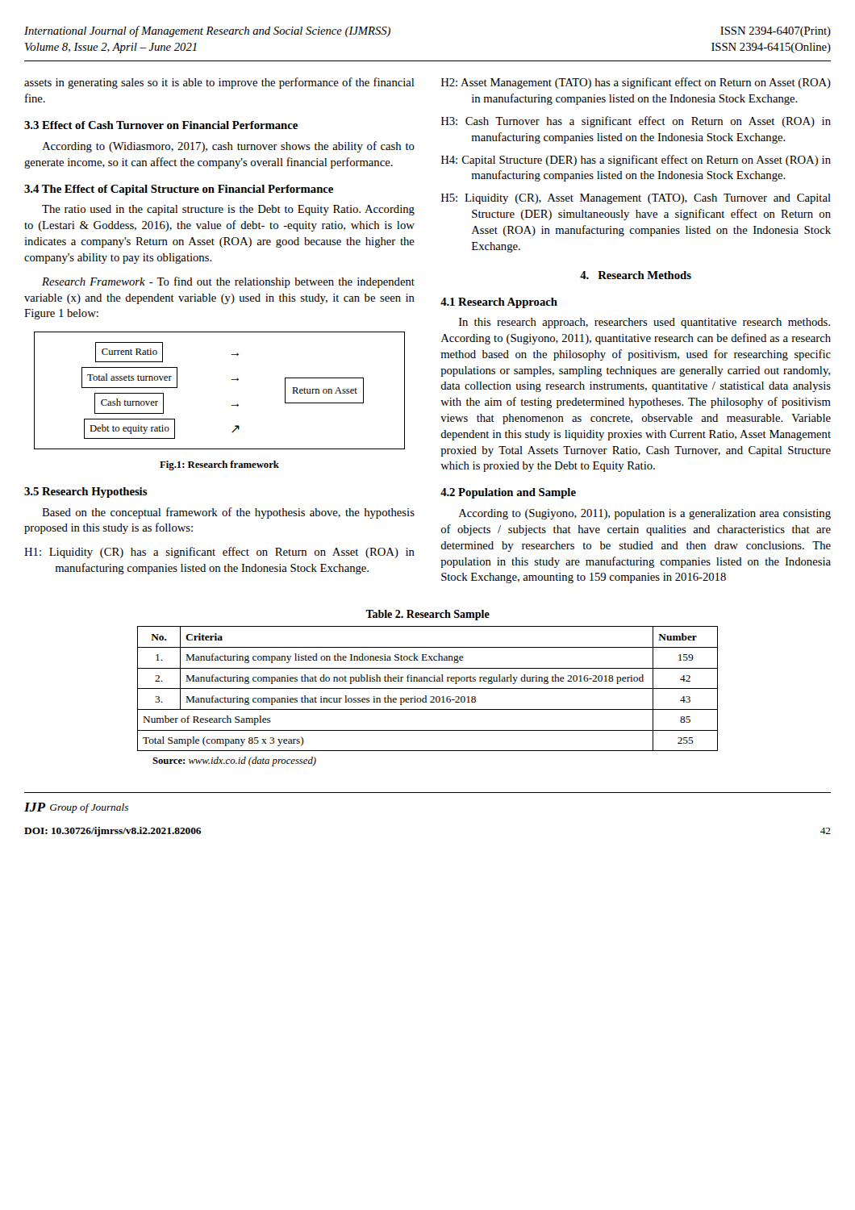International Journal of Management Research and Social Science (IJMRSS) Volume 8, Issue 2, April – June 2021
ISSN 2394-6407(Print) ISSN 2394-6415(Online)
assets in generating sales so it is able to improve the performance of the financial fine.
3.3 Effect of Cash Turnover on Financial Performance
According to (Widiasmoro, 2017), cash turnover shows the ability of cash to generate income, so it can affect the company's overall financial performance.
3.4 The Effect of Capital Structure on Financial Performance
The ratio used in the capital structure is the Debt to Equity Ratio. According to (Lestari & Goddess, 2016), the value of debt- to -equity ratio, which is low indicates a company's Return on Asset (ROA) are good because the higher the company's ability to pay its obligations.
Research Framework - To find out the relationship between the independent variable (x) and the dependent variable (y) used in this study, it can be seen in Figure 1 below:
| Current Ratio | → | Return on Asset |
| Total assets turnover | → |
| Cash turnover | → |
| Debt to equity ratio | ↗ |
Fig.1: Research framework
3.5 Research Hypothesis
Based on the conceptual framework of the hypothesis above, the hypothesis proposed in this study is as follows:
H1: Liquidity (CR) has a significant effect on Return on Asset (ROA) in manufacturing companies listed on the Indonesia Stock Exchange.
H2: Asset Management (TATO) has a significant effect on Return on Asset (ROA) in manufacturing companies listed on the Indonesia Stock Exchange.
H3: Cash Turnover has a significant effect on Return on Asset (ROA) in manufacturing companies listed on the Indonesia Stock Exchange.
H4: Capital Structure (DER) has a significant effect on Return on Asset (ROA) in manufacturing companies listed on the Indonesia Stock Exchange.
H5: Liquidity (CR), Asset Management (TATO), Cash Turnover and Capital Structure (DER) simultaneously have a significant effect on Return on Asset (ROA) in manufacturing companies listed on the Indonesia Stock Exchange.
4. Research Methods
4.1 Research Approach
In this research approach, researchers used quantitative research methods. According to (Sugiyono, 2011), quantitative research can be defined as a research method based on the philosophy of positivism, used for researching specific populations or samples, sampling techniques are generally carried out randomly, data collection using research instruments, quantitative / statistical data analysis with the aim of testing predetermined hypotheses. The philosophy of positivism views that phenomenon as concrete, observable and measurable. Variable dependent in this study is liquidity proxies with Current Ratio, Asset Management proxied by Total Assets Turnover Ratio, Cash Turnover, and Capital Structure which is proxied by the Debt to Equity Ratio.
4.2 Population and Sample
According to (Sugiyono, 2011), population is a generalization area consisting of objects / subjects that have certain qualities and characteristics that are determined by researchers to be studied and then draw conclusions. The population in this study are manufacturing companies listed on the Indonesia Stock Exchange, amounting to 159 companies in 2016-2018
Table 2. Research Sample
| No. | Criteria | Number |
| --- | --- | --- |
| 1. | Manufacturing company listed on the Indonesia Stock Exchange | 159 |
| 2. | Manufacturing companies that do not publish their financial reports regularly during the 2016-2018 period | 42 |
| 3. | Manufacturing companies that incur losses in the period 2016-2018 | 43 |
| Number of Research Samples | 85 |
| Total Sample (company 85 x 3 years) | 255 |
Source: www.idx.co.id (data processed)
IJP Group of Journals
DOI: 10.30726/ijmrss/v8.i2.2021.82006
42